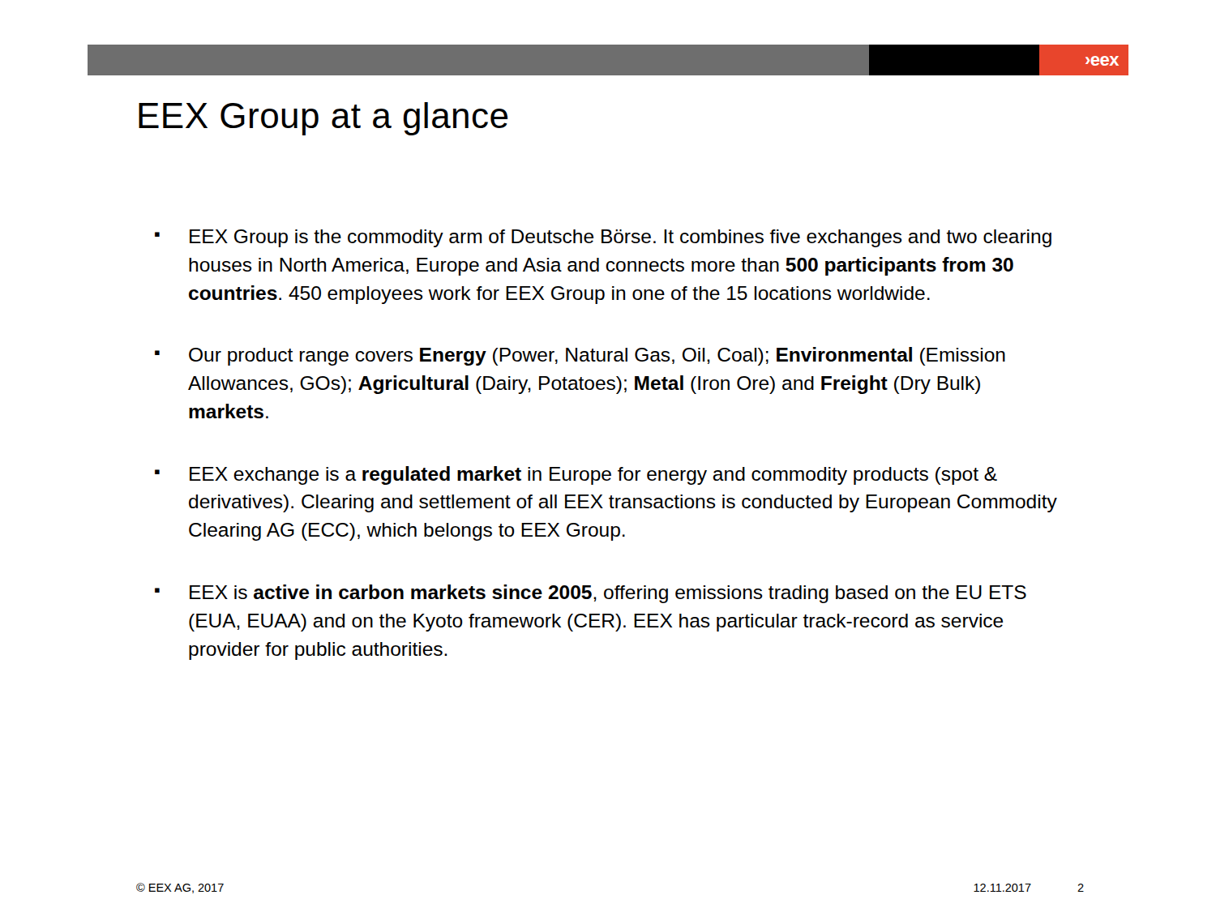›eex
EEX Group at a glance
EEX Group is the commodity arm of Deutsche Börse. It combines five exchanges and two clearing houses in North America, Europe and Asia and connects more than 500 participants from 30 countries. 450 employees work for EEX Group in one of the 15 locations worldwide.
Our product range covers Energy (Power, Natural Gas, Oil, Coal); Environmental (Emission Allowances, GOs); Agricultural (Dairy, Potatoes); Metal (Iron Ore) and Freight (Dry Bulk) markets.
EEX exchange is a regulated market in Europe for energy and commodity products (spot & derivatives). Clearing and settlement of all EEX transactions is conducted by European Commodity Clearing AG (ECC), which belongs to EEX Group.
EEX is active in carbon markets since 2005, offering emissions trading based on the EU ETS (EUA, EUAA) and on the Kyoto framework (CER). EEX has particular track-record as service provider for public authorities.
© EEX AG, 2017 12.11.2017 2